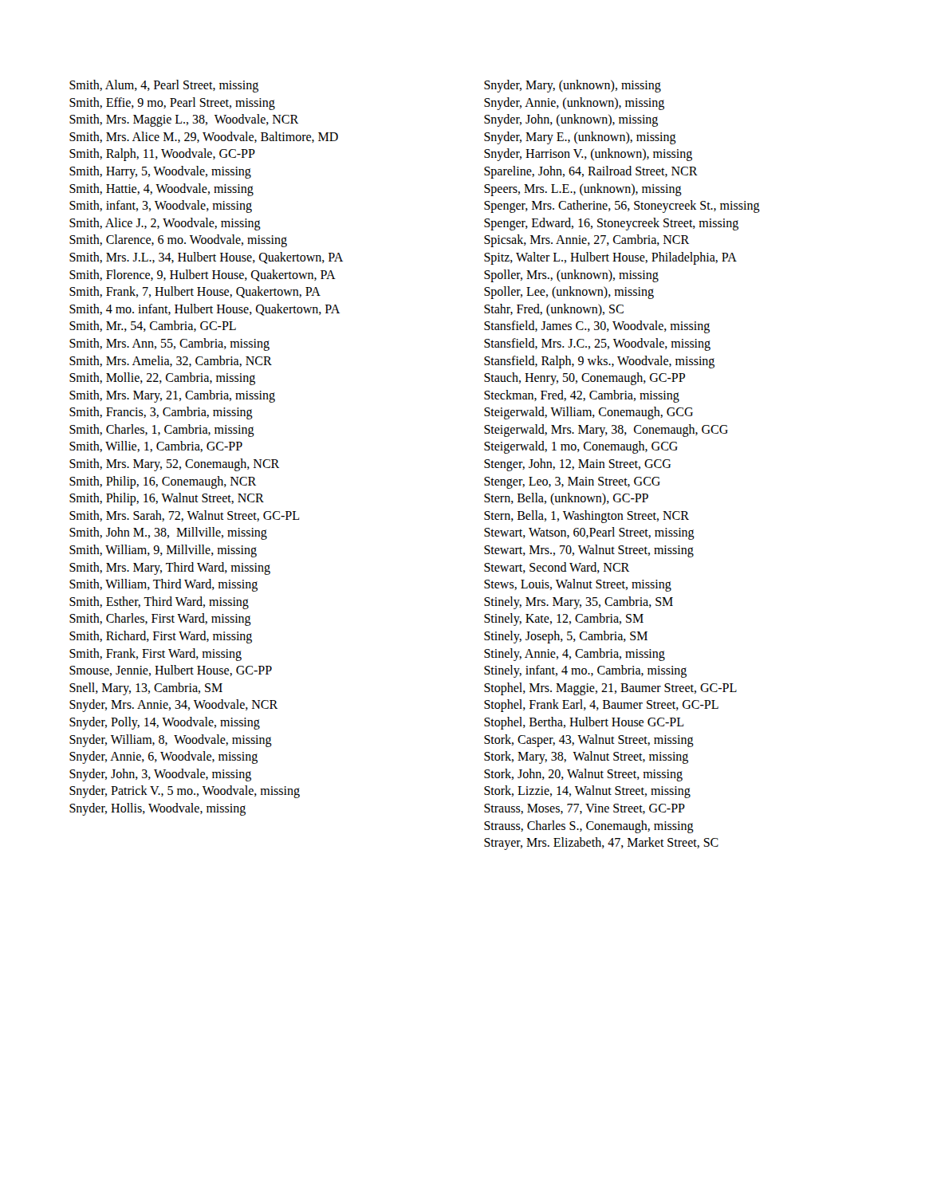Smith, Alum, 4, Pearl Street, missing
Smith, Effie, 9 mo, Pearl Street, missing
Smith, Mrs. Maggie L., 38, Woodvale, NCR
Smith, Mrs. Alice M., 29, Woodvale, Baltimore, MD
Smith, Ralph, 11, Woodvale, GC-PP
Smith, Harry, 5, Woodvale, missing
Smith, Hattie, 4, Woodvale, missing
Smith, infant, 3, Woodvale, missing
Smith, Alice J., 2, Woodvale, missing
Smith, Clarence, 6 mo. Woodvale, missing
Smith, Mrs. J.L., 34, Hulbert House, Quakertown, PA
Smith, Florence, 9, Hulbert House, Quakertown, PA
Smith, Frank, 7, Hulbert House, Quakertown, PA
Smith, 4 mo. infant, Hulbert House, Quakertown, PA
Smith, Mr., 54, Cambria, GC-PL
Smith, Mrs. Ann, 55, Cambria, missing
Smith, Mrs. Amelia, 32, Cambria, NCR
Smith, Mollie, 22, Cambria, missing
Smith, Mrs. Mary, 21, Cambria, missing
Smith, Francis, 3, Cambria, missing
Smith, Charles, 1, Cambria, missing
Smith, Willie, 1, Cambria, GC-PP
Smith, Mrs. Mary, 52, Conemaugh, NCR
Smith, Philip, 16, Conemaugh, NCR
Smith, Philip, 16, Walnut Street, NCR
Smith, Mrs. Sarah, 72, Walnut Street, GC-PL
Smith, John M., 38, Millville, missing
Smith, William, 9, Millville, missing
Smith, Mrs. Mary, Third Ward, missing
Smith, William, Third Ward, missing
Smith, Esther, Third Ward, missing
Smith, Charles, First Ward, missing
Smith, Richard, First Ward, missing
Smith, Frank, First Ward, missing
Smouse, Jennie, Hulbert House, GC-PP
Snell, Mary, 13, Cambria, SM
Snyder, Mrs. Annie, 34, Woodvale, NCR
Snyder, Polly, 14, Woodvale, missing
Snyder, William, 8, Woodvale, missing
Snyder, Annie, 6, Woodvale, missing
Snyder, John, 3, Woodvale, missing
Snyder, Patrick V., 5 mo., Woodvale, missing
Snyder, Hollis, Woodvale, missing
Snyder, Mary, (unknown), missing
Snyder, Annie, (unknown), missing
Snyder, John, (unknown), missing
Snyder, Mary E., (unknown), missing
Snyder, Harrison V., (unknown), missing
Spareline, John, 64, Railroad Street, NCR
Speers, Mrs. L.E., (unknown), missing
Spenger, Mrs. Catherine, 56, Stoneycreek St., missing
Spenger, Edward, 16, Stoneycreek Street, missing
Spicsak, Mrs. Annie, 27, Cambria, NCR
Spitz, Walter L., Hulbert House, Philadelphia, PA
Spoller, Mrs., (unknown), missing
Spoller, Lee, (unknown), missing
Stahr, Fred, (unknown), SC
Stansfield, James C., 30, Woodvale, missing
Stansfield, Mrs. J.C., 25, Woodvale, missing
Stansfield, Ralph, 9 wks., Woodvale, missing
Stauch, Henry, 50, Conemaugh, GC-PP
Steckman, Fred, 42, Cambria, missing
Steigerwald, William, Conemaugh, GCG
Steigerwald, Mrs. Mary, 38, Conemaugh, GCG
Steigerwald, 1 mo, Conemaugh, GCG
Stenger, John, 12, Main Street, GCG
Stenger, Leo, 3, Main Street, GCG
Stern, Bella, (unknown), GC-PP
Stern, Bella, 1, Washington Street, NCR
Stewart, Watson, 60,Pearl Street, missing
Stewart, Mrs., 70, Walnut Street, missing
Stewart, Second Ward, NCR
Stews, Louis, Walnut Street, missing
Stinely, Mrs. Mary, 35, Cambria, SM
Stinely, Kate, 12, Cambria, SM
Stinely, Joseph, 5, Cambria, SM
Stinely, Annie, 4, Cambria, missing
Stinely, infant, 4 mo., Cambria, missing
Stophel, Mrs. Maggie, 21, Baumer Street, GC-PL
Stophel, Frank Earl, 4, Baumer Street, GC-PL
Stophel, Bertha, Hulbert House GC-PL
Stork, Casper, 43, Walnut Street, missing
Stork, Mary, 38, Walnut Street, missing
Stork, John, 20, Walnut Street, missing
Stork, Lizzie, 14, Walnut Street, missing
Strauss, Moses, 77, Vine Street, GC-PP
Strauss, Charles S., Conemaugh, missing
Strayer, Mrs. Elizabeth, 47, Market Street, SC